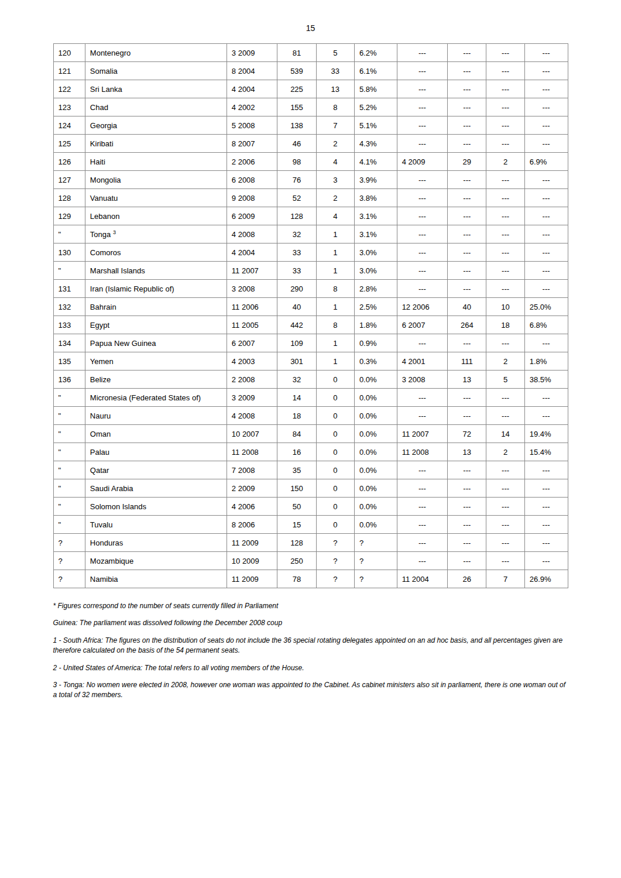15
| 120 | Montenegro | 3 2009 | 81 | 5 | 6.2% | --- | --- | --- | --- |
| 121 | Somalia | 8 2004 | 539 | 33 | 6.1% | --- | --- | --- | --- |
| 122 | Sri Lanka | 4 2004 | 225 | 13 | 5.8% | --- | --- | --- | --- |
| 123 | Chad | 4 2002 | 155 | 8 | 5.2% | --- | --- | --- | --- |
| 124 | Georgia | 5 2008 | 138 | 7 | 5.1% | --- | --- | --- | --- |
| 125 | Kiribati | 8 2007 | 46 | 2 | 4.3% | --- | --- | --- | --- |
| 126 | Haiti | 2 2006 | 98 | 4 | 4.1% | 4 2009 | 29 | 2 | 6.9% |
| 127 | Mongolia | 6 2008 | 76 | 3 | 3.9% | --- | --- | --- | --- |
| 128 | Vanuatu | 9 2008 | 52 | 2 | 3.8% | --- | --- | --- | --- |
| 129 | Lebanon | 6 2009 | 128 | 4 | 3.1% | --- | --- | --- | --- |
| " | Tonga 3 | 4 2008 | 32 | 1 | 3.1% | --- | --- | --- | --- |
| 130 | Comoros | 4 2004 | 33 | 1 | 3.0% | --- | --- | --- | --- |
| " | Marshall Islands | 11 2007 | 33 | 1 | 3.0% | --- | --- | --- | --- |
| 131 | Iran (Islamic Republic of) | 3 2008 | 290 | 8 | 2.8% | --- | --- | --- | --- |
| 132 | Bahrain | 11 2006 | 40 | 1 | 2.5% | 12 2006 | 40 | 10 | 25.0% |
| 133 | Egypt | 11 2005 | 442 | 8 | 1.8% | 6 2007 | 264 | 18 | 6.8% |
| 134 | Papua New Guinea | 6 2007 | 109 | 1 | 0.9% | --- | --- | --- | --- |
| 135 | Yemen | 4 2003 | 301 | 1 | 0.3% | 4 2001 | 111 | 2 | 1.8% |
| 136 | Belize | 2 2008 | 32 | 0 | 0.0% | 3 2008 | 13 | 5 | 38.5% |
| " | Micronesia (Federated States of) | 3 2009 | 14 | 0 | 0.0% | --- | --- | --- | --- |
| " | Nauru | 4 2008 | 18 | 0 | 0.0% | --- | --- | --- | --- |
| " | Oman | 10 2007 | 84 | 0 | 0.0% | 11 2007 | 72 | 14 | 19.4% |
| " | Palau | 11 2008 | 16 | 0 | 0.0% | 11 2008 | 13 | 2 | 15.4% |
| " | Qatar | 7 2008 | 35 | 0 | 0.0% | --- | --- | --- | --- |
| " | Saudi Arabia | 2 2009 | 150 | 0 | 0.0% | --- | --- | --- | --- |
| " | Solomon Islands | 4 2006 | 50 | 0 | 0.0% | --- | --- | --- | --- |
| " | Tuvalu | 8 2006 | 15 | 0 | 0.0% | --- | --- | --- | --- |
| ? | Honduras | 11 2009 | 128 | ? | ? | --- | --- | --- | --- |
| ? | Mozambique | 10 2009 | 250 | ? | ? | --- | --- | --- | --- |
| ? | Namibia | 11 2009 | 78 | ? | ? | 11 2004 | 26 | 7 | 26.9% |
* Figures correspond to the number of seats currently filled in Parliament
Guinea: The parliament was dissolved following the December 2008 coup
1 - South Africa: The figures on the distribution of seats do not include the 36 special rotating delegates appointed on an ad hoc basis, and all percentages given are therefore calculated on the basis of the 54 permanent seats.
2 - United States of America: The total refers to all voting members of the House.
3 - Tonga: No women were elected in 2008, however one woman was appointed to the Cabinet. As cabinet ministers also sit in parliament, there is one woman out of a total of 32 members.